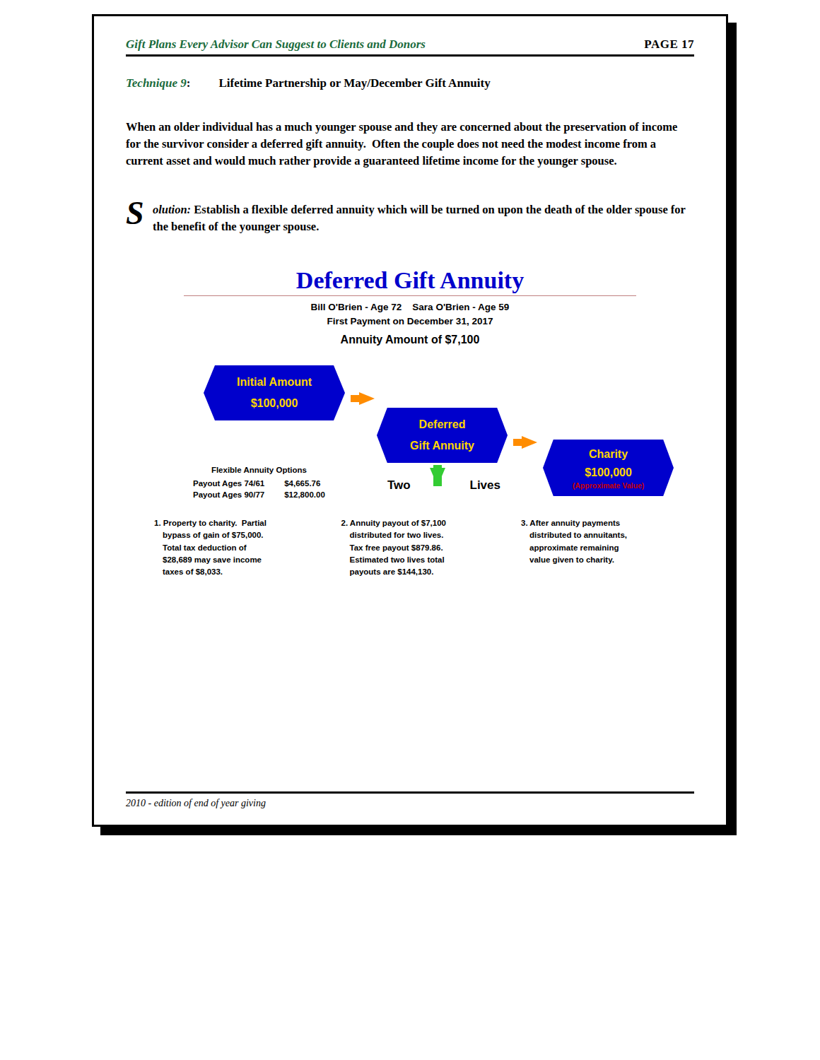Gift Plans Every Advisor Can Suggest to Clients and Donors
PAGE 17
Technique 9:
Lifetime Partnership or May/December Gift Annuity
When an older individual has a much younger spouse and they are concerned about the preservation of income for the survivor consider a deferred gift annuity. Often the couple does not need the modest income from a current asset and would much rather provide a guaranteed lifetime income for the younger spouse.
Solution: Establish a flexible deferred annuity which will be turned on upon the death of the older spouse for the benefit of the younger spouse.
Deferred Gift Annuity
Bill O'Brien - Age 72 Sara O'Brien - Age 59
First Payment on December 31, 2017
Annuity Amount of $7,100
Initial Amount
$100,000
Deferred
Gift Annuity
Charity
$100,000
(Approximate Value)
Two Lives
Flexible Annuity Options
| Payout Ages 74/61 | $4,665.76 |
| Payout Ages 90/77 | $12,800.00 |
1. Property to charity. Partial bypass of gain of $75,000. Total tax deduction of $28,689 may save income taxes of $8,033.
2. Annuity payout of $7,100 distributed for two lives. Tax free payout $879.86. Estimated two lives total payouts are $144,130.
3. After annuity payments distributed to annuitants, approximate remaining value given to charity.
2010 - edition of end of year giving